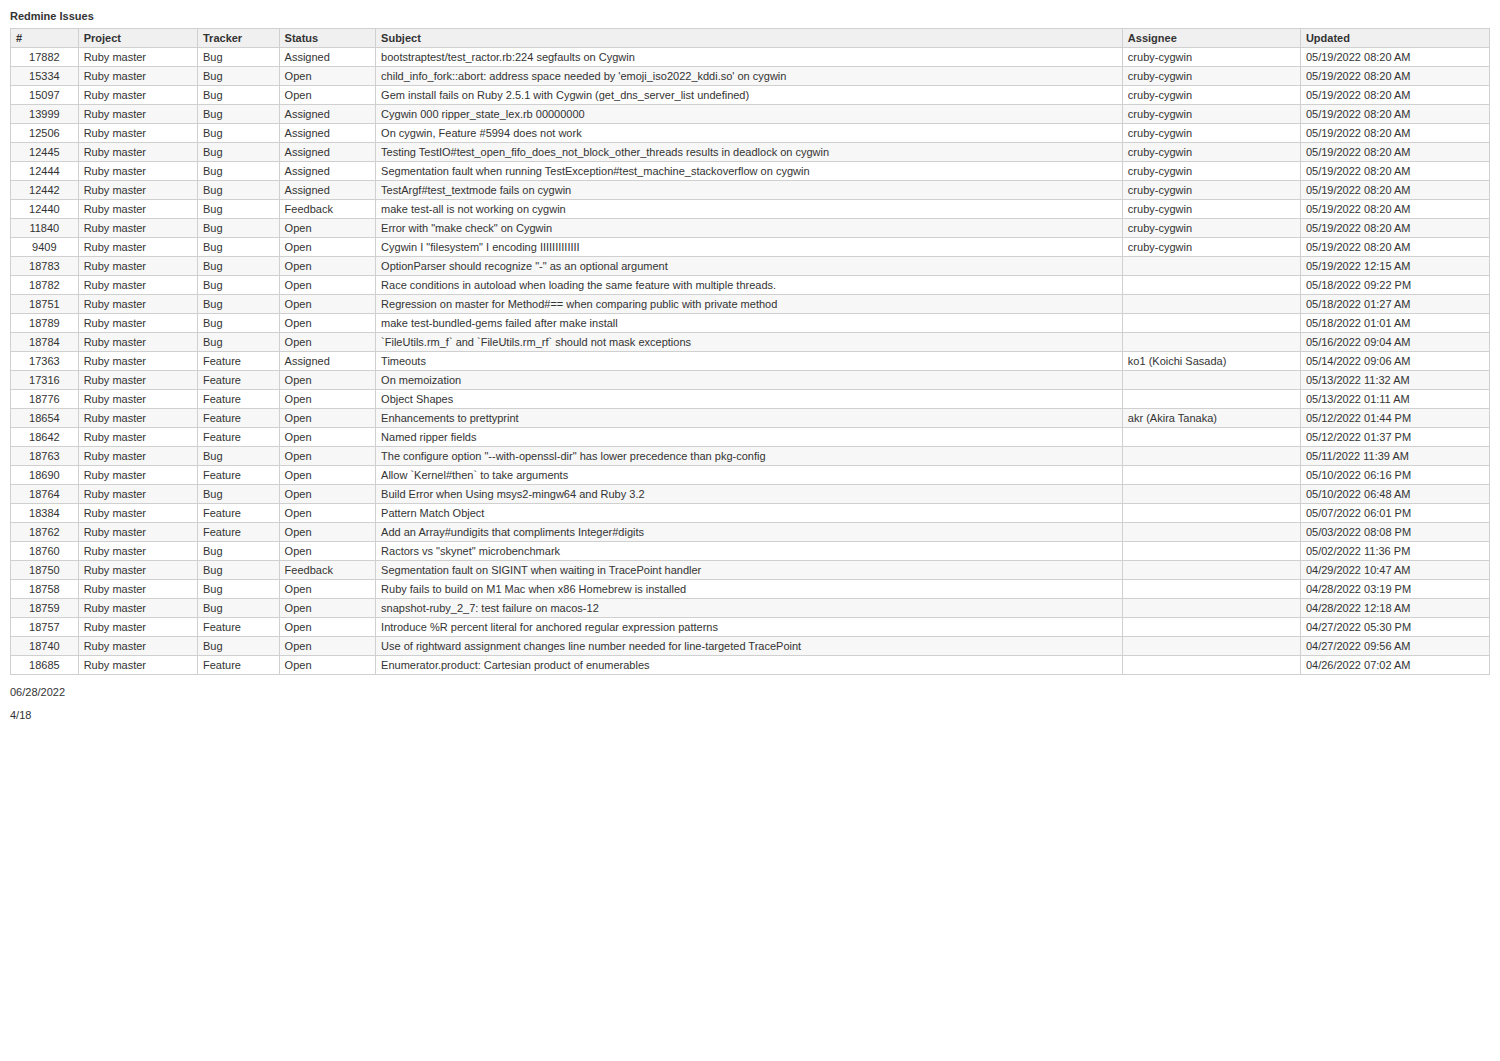Redmine Issues
| # | Project | Tracker | Status | Subject | Assignee | Updated |
| --- | --- | --- | --- | --- | --- | --- |
| 17882 | Ruby master | Bug | Assigned | bootstraptest/test_ractor.rb:224 segfaults on Cygwin | cruby-cygwin | 05/19/2022 08:20 AM |
| 15334 | Ruby master | Bug | Open | child_info_fork::abort: address space needed by 'emoji_iso2022_kddi.so' on cygwin | cruby-cygwin | 05/19/2022 08:20 AM |
| 15097 | Ruby master | Bug | Open | Gem install fails on Ruby 2.5.1 with Cygwin (get_dns_server_list undefined) | cruby-cygwin | 05/19/2022 08:20 AM |
| 13999 | Ruby master | Bug | Assigned | Cygwin 000 ripper_state_lex.rb 00000000 | cruby-cygwin | 05/19/2022 08:20 AM |
| 12506 | Ruby master | Bug | Assigned | On cygwin, Feature #5994 does not work | cruby-cygwin | 05/19/2022 08:20 AM |
| 12445 | Ruby master | Bug | Assigned | Testing TestIO#test_open_fifo_does_not_block_other_threads results in deadlock on cygwin | cruby-cygwin | 05/19/2022 08:20 AM |
| 12444 | Ruby master | Bug | Assigned | Segmentation fault when running TestException#test_machine_stackoverflow on cygwin | cruby-cygwin | 05/19/2022 08:20 AM |
| 12442 | Ruby master | Bug | Assigned | TestArgf#test_textmode fails on cygwin | cruby-cygwin | 05/19/2022 08:20 AM |
| 12440 | Ruby master | Bug | Feedback | make test-all is not working on cygwin | cruby-cygwin | 05/19/2022 08:20 AM |
| 11840 | Ruby master | Bug | Open | Error with "make check" on Cygwin | cruby-cygwin | 05/19/2022 08:20 AM |
| 9409 | Ruby master | Bug | Open | Cygwin I "filesystem" I encoding IIIIIIIIIIIII | cruby-cygwin | 05/19/2022 08:20 AM |
| 18783 | Ruby master | Bug | Open | OptionParser should recognize "-" as an optional argument | | 05/19/2022 12:15 AM |
| 18782 | Ruby master | Bug | Open | Race conditions in autoload when loading the same feature with multiple threads. | | 05/18/2022 09:22 PM |
| 18751 | Ruby master | Bug | Open | Regression on master for Method#== when comparing public with private method | | 05/18/2022 01:27 AM |
| 18789 | Ruby master | Bug | Open | make test-bundled-gems failed after make install | | 05/18/2022 01:01 AM |
| 18784 | Ruby master | Bug | Open | `FileUtils.rm_f` and `FileUtils.rm_rf` should not mask exceptions | | 05/16/2022 09:04 AM |
| 17363 | Ruby master | Feature | Assigned | Timeouts | ko1 (Koichi Sasada) | 05/14/2022 09:06 AM |
| 17316 | Ruby master | Feature | Open | On memoization | | 05/13/2022 11:32 AM |
| 18776 | Ruby master | Feature | Open | Object Shapes | | 05/13/2022 01:11 AM |
| 18654 | Ruby master | Feature | Open | Enhancements to prettyprint | akr (Akira Tanaka) | 05/12/2022 01:44 PM |
| 18642 | Ruby master | Feature | Open | Named ripper fields | | 05/12/2022 01:37 PM |
| 18763 | Ruby master | Bug | Open | The configure option "--with-openssl-dir" has lower precedence than pkg-config | | 05/11/2022 11:39 AM |
| 18690 | Ruby master | Feature | Open | Allow `Kernel#then` to take arguments | | 05/10/2022 06:16 PM |
| 18764 | Ruby master | Bug | Open | Build Error when Using msys2-mingw64 and Ruby 3.2 | | 05/10/2022 06:48 AM |
| 18384 | Ruby master | Feature | Open | Pattern Match Object | | 05/07/2022 06:01 PM |
| 18762 | Ruby master | Feature | Open | Add an Array#undigits that compliments Integer#digits | | 05/03/2022 08:08 PM |
| 18760 | Ruby master | Bug | Open | Ractors vs "skynet" microbenchmark | | 05/02/2022 11:36 PM |
| 18750 | Ruby master | Bug | Feedback | Segmentation fault on SIGINT when waiting in TracePoint handler | | 04/29/2022 10:47 AM |
| 18758 | Ruby master | Bug | Open | Ruby fails to build on M1 Mac when x86 Homebrew is installed | | 04/28/2022 03:19 PM |
| 18759 | Ruby master | Bug | Open | snapshot-ruby_2_7: test failure on macos-12 | | 04/28/2022 12:18 AM |
| 18757 | Ruby master | Feature | Open | Introduce %R percent literal for anchored regular expression patterns | | 04/27/2022 05:30 PM |
| 18740 | Ruby master | Bug | Open | Use of rightward assignment changes line number needed for line-targeted TracePoint | | 04/27/2022 09:56 AM |
| 18685 | Ruby master | Feature | Open | Enumerator.product: Cartesian product of enumerables | | 04/26/2022 07:02 AM |
06/28/2022
4/18